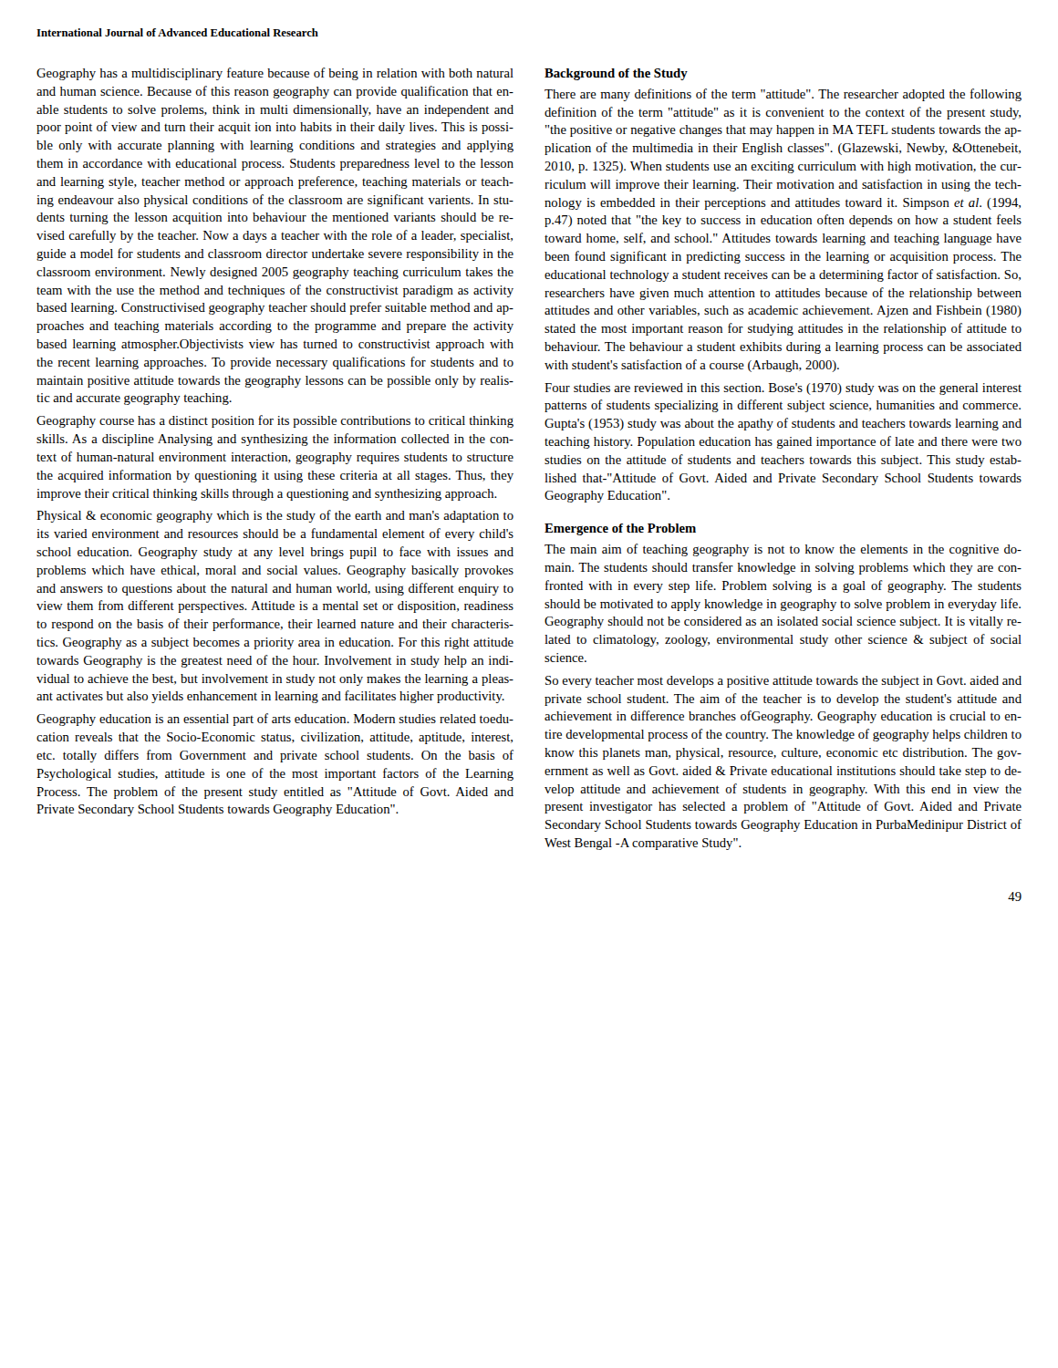International Journal of Advanced Educational Research
Geography has a multidisciplinary feature because of being in relation with both natural and human science. Because of this reason geography can provide qualification that enable students to solve prolems, think in multi dimensionally, have an independent and poor point of view and turn their acquit ion into habits in their daily lives. This is possible only with accurate planning with learning conditions and strategies and applying them in accordance with educational process. Students preparedness level to the lesson and learning style, teacher method or approach preference, teaching materials or teaching endeavour also physical conditions of the classroom are significant varients. In students turning the lesson acquition into behaviour the mentioned variants should be revised carefully by the teacher. Now a days a teacher with the role of a leader, specialist, guide a model for students and classroom director undertake severe responsibility in the classroom environment. Newly designed 2005 geography teaching curriculum takes the team with the use the method and techniques of the constructivist paradigm as activity based learning. Constructivised geography teacher should prefer suitable method and approaches and teaching materials according to the programme and prepare the activity based learning atmospher.Objectivists view has turned to constructivist approach with the recent learning approaches. To provide necessary qualifications for students and to maintain positive attitude towards the geography lessons can be possible only by realistic and accurate geography teaching.
Geography course has a distinct position for its possible contributions to critical thinking skills. As a discipline Analysing and synthesizing the information collected in the context of human-natural environment interaction, geography requires students to structure the acquired information by questioning it using these criteria at all stages. Thus, they improve their critical thinking skills through a questioning and synthesizing approach.
Physical & economic geography which is the study of the earth and man's adaptation to its varied environment and resources should be a fundamental element of every child's school education. Geography study at any level brings pupil to face with issues and problems which have ethical, moral and social values. Geography basically provokes and answers to questions about the natural and human world, using different enquiry to view them from different perspectives. Attitude is a mental set or disposition, readiness to respond on the basis of their performance, their learned nature and their characteristics. Geography as a subject becomes a priority area in education. For this right attitude towards Geography is the greatest need of the hour. Involvement in study help an individual to achieve the best, but involvement in study not only makes the learning a pleasant activates but also yields enhancement in learning and facilitates higher productivity.
Geography education is an essential part of arts education. Modern studies related toeducation reveals that the Socio-Economic status, civilization, attitude, aptitude, interest, etc. totally differs from Government and private school students. On the basis of Psychological studies, attitude is one of the most important factors of the Learning Process. The problem of the present study entitled as "Attitude of Govt. Aided and Private Secondary School Students towards Geography Education".
Background of the Study
There are many definitions of the term "attitude". The researcher adopted the following definition of the term "attitude" as it is convenient to the context of the present study, "the positive or negative changes that may happen in MA TEFL students towards the application of the multimedia in their English classes". (Glazewski, Newby, &Ottenebeit, 2010, p. 1325). When students use an exciting curriculum with high motivation, the curriculum will improve their learning. Their motivation and satisfaction in using the technology is embedded in their perceptions and attitudes toward it. Simpson et al. (1994, p.47) noted that "the key to success in education often depends on how a student feels toward home, self, and school." Attitudes towards learning and teaching language have been found significant in predicting success in the learning or acquisition process. The educational technology a student receives can be a determining factor of satisfaction. So, researchers have given much attention to attitudes because of the relationship between attitudes and other variables, such as academic achievement. Ajzen and Fishbein (1980) stated the most important reason for studying attitudes in the relationship of attitude to behaviour. The behaviour a student exhibits during a learning process can be associated with student's satisfaction of a course (Arbaugh, 2000).
Four studies are reviewed in this section. Bose's (1970) study was on the general interest patterns of students specializing in different subject science, humanities and commerce. Gupta's (1953) study was about the apathy of students and teachers towards learning and teaching history. Population education has gained importance of late and there were two studies on the attitude of students and teachers towards this subject. This study established that-"Attitude of Govt. Aided and Private Secondary School Students towards Geography Education".
Emergence of the Problem
The main aim of teaching geography is not to know the elements in the cognitive domain. The students should transfer knowledge in solving problems which they are confronted with in every step life. Problem solving is a goal of geography. The students should be motivated to apply knowledge in geography to solve problem in everyday life. Geography should not be considered as an isolated social science subject. It is vitally related to climatology, zoology, environmental study other science & subject of social science.
So every teacher most develops a positive attitude towards the subject in Govt. aided and private school student. The aim of the teacher is to develop the student's attitude and achievement in difference branches ofGeography. Geography education is crucial to entire developmental process of the country. The knowledge of geography helps children to know this planets man, physical, resource, culture, economic etc distribution. The government as well as Govt. aided & Private educational institutions should take step to develop attitude and achievement of students in geography. With this end in view the present investigator has selected a problem of "Attitude of Govt. Aided and Private Secondary School Students towards Geography Education in PurbaMedinipur District of West Bengal -A comparative Study".
49